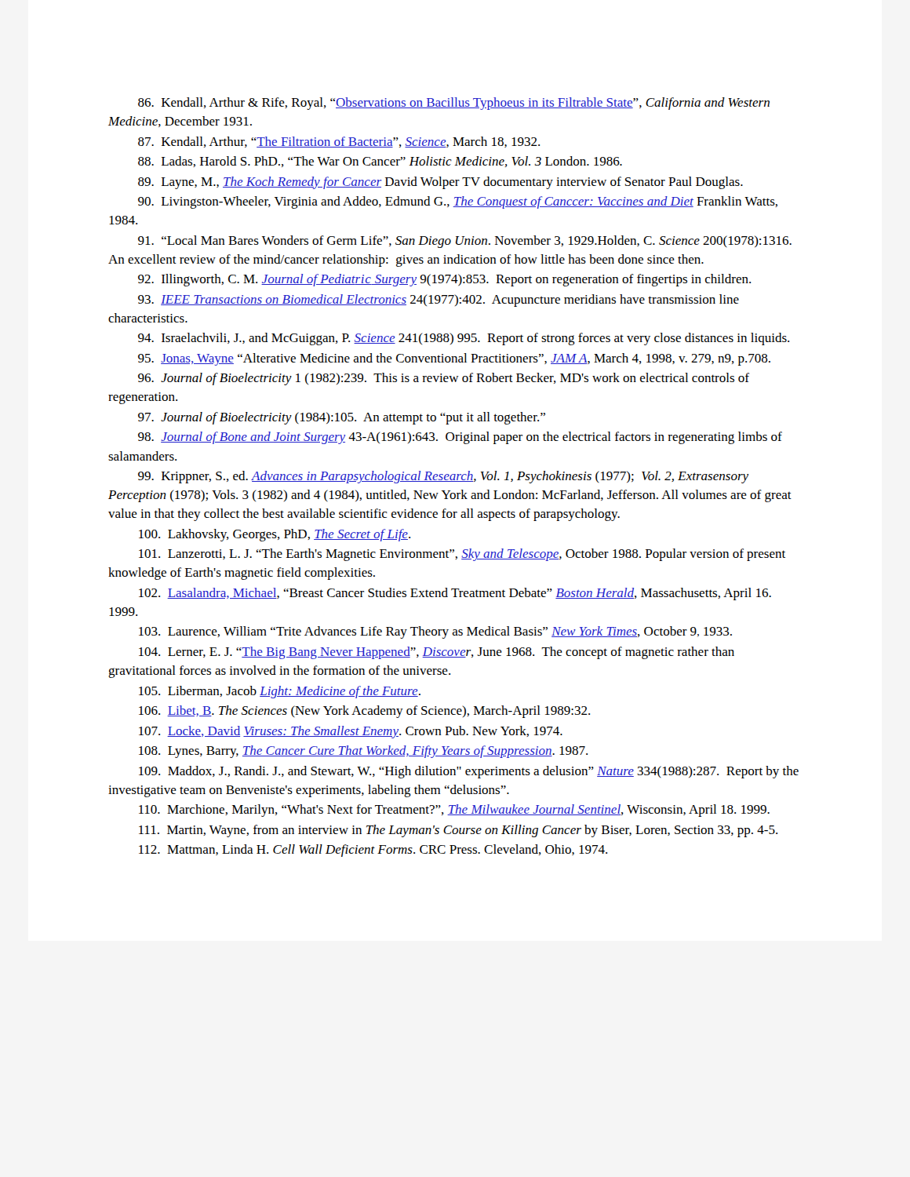Kendall, Arthur & Rife, Royal, “Observations on Bacillus Typhoeus in its Filtrable State”, California and Western Medicine, December 1931.
Kendall, Arthur, “The Filtration of Bacteria”, Science, March 18, 1932.
Ladas, Harold S. PhD., “The War On Cancer” Holistic Medicine, Vol. 3 London. 1986.
Layne, M., The Koch Remedy for Cancer David Wolper TV documentary interview of Senator Paul Douglas.
Livingston-Wheeler, Virginia and Addeo, Edmund G., The Conquest of Canccer: Vaccines and Diet Franklin Watts, 1984.
“Local Man Bares Wonders of Germ Life”, San Diego Union. November 3, 1929.Holden, C. Science 200(1978):1316. An excellent review of the mind/cancer relationship: gives an indication of how little has been done since then.
Illingworth, C. M. Journal of Pediat ric Surgery 9(1974):853. Report on regeneration of fingertips in children.
IEEE Transactions on Biomedical Electronics 24(1977):402. Acupuncture meridians have transmission line characteristics.
Israelachvili, J., and McGuiggan, P. Science 241(1988) 995. Report of strong forces at very close distances in liquids.
Jonas, Wayne “Alterative Medicine and the Conventional Practitioners”, JAM A, March 4, 1998, v. 279, n9, p.708.
Journal of Bioelectricity 1 (1982):239. This is a review of Robert Becker, MD's work on electrical controls of regeneration.
Journal of Bioelectricity (1984):105. An attempt to “put it all together.”
Journal of Bone and Joint Surgery 43-A(1961):643. Original paper on the electrical factors in regenerating limbs of salamanders.
Krippner, S., ed. Advances in Parapsychological Research, Vol. 1, Psychokinesis (1977); Vol. 2, Extrasensory Perception (1978); Vols. 3 (1982) and 4 (1984), untitled, New York and London: McFarland, Jefferson. All volumes are of great value in that they collect the best available scientific evidence for all aspects of parapsychology.
Lakhovsky, Georges, PhD, The Secret of Life.
Lanzerotti, L. J. “The Earth's Magnetic Environment”, Sky and Telescope, October 1988. Popular version of present knowledge of Earth's magnetic field complexities.
Lasalandra, Michael, “Breast Cancer Studies Extend Treatment Debate” Boston Herald, Massachusetts, April 16. 1999.
Laurence, William “Trite Advances Life Ray Theory as Medical Basis” New York Times, October 9, 1933.
Lerner, E. J. “The Big Bang Never Happened”, Discove r, June 1968. The concept of magnetic rather than gravitational forces as involved in the formation of the universe.
Liberman, Jacob Light: Medicine of the Future.
Libet, B. The Sciences (New York Academy of Science), March-April 1989:32.
Locke, David Viruses: The Smallest Enemy. Crown Pub. New York, 1974.
Lynes, Barry, The Cancer Cure That Worked, Fifty Years of Suppression. 1987.
Maddox, J., Randi. J., and Stewart, W., “High dilution" experiments a delusion” Nature 334(1988):287. Report by the investigative team on Benveniste's experiments, labeling them “delusions”.
Marchione, Marilyn, “What's Next for Treatment?”, The Milwaukee Journal Sentinel, Wisconsin, April 18. 1999.
Martin, Wayne, from an interview in The Layman's Course on Killing Cancer by Biser, Loren, Section 33, pp. 4-5.
Mattman, Linda H. Cell Wall Deficient Forms. CRC Press. Cleveland, Ohio, 1974.